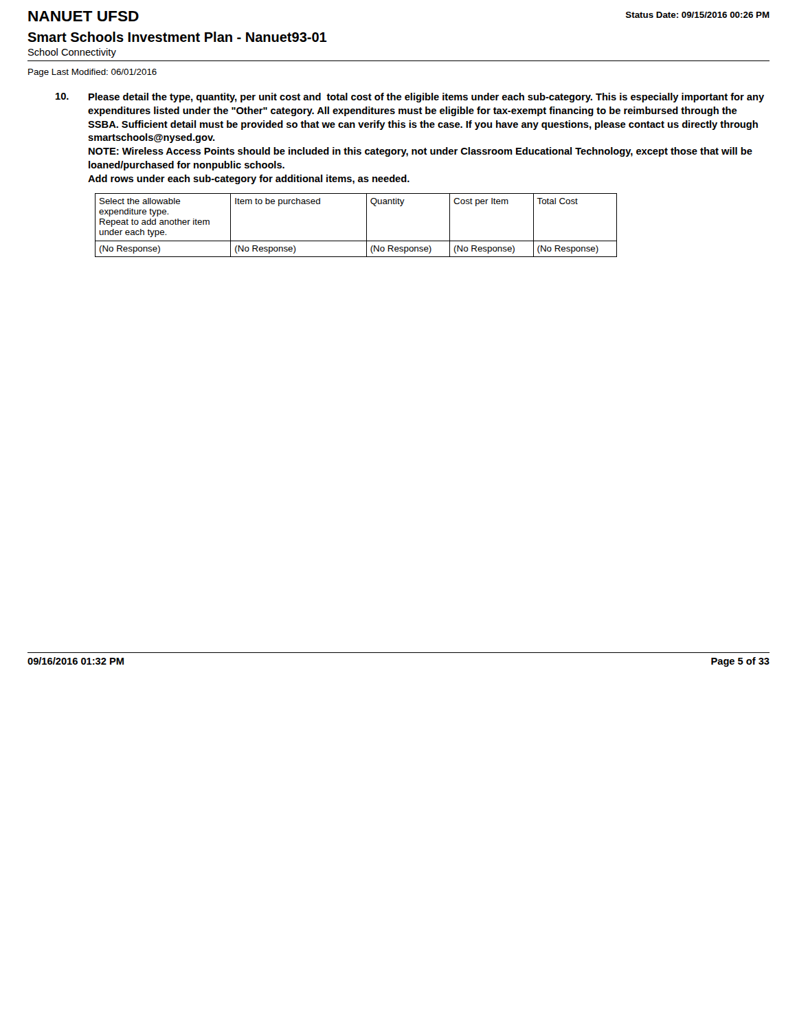NANUET UFSD
Status Date: 09/15/2016 00:26 PM
Smart Schools Investment Plan - Nanuet93-01
School Connectivity
Page Last Modified: 06/01/2016
10.
Please detail the type, quantity, per unit cost and total cost of the eligible items under each sub-category. This is especially important for any expenditures listed under the "Other" category. All expenditures must be eligible for tax-exempt financing to be reimbursed through the SSBA. Sufficient detail must be provided so that we can verify this is the case. If you have any questions, please contact us directly through smartschools@nysed.gov.
NOTE: Wireless Access Points should be included in this category, not under Classroom Educational Technology, except those that will be loaned/purchased for nonpublic schools.
Add rows under each sub-category for additional items, as needed.
| Select the allowable expenditure type. Repeat to add another item under each type. | Item to be purchased | Quantity | Cost per Item | Total Cost |
| --- | --- | --- | --- | --- |
| (No Response) | (No Response) | (No Response) | (No Response) | (No Response) |
09/16/2016 01:32 PM
Page 5 of 33